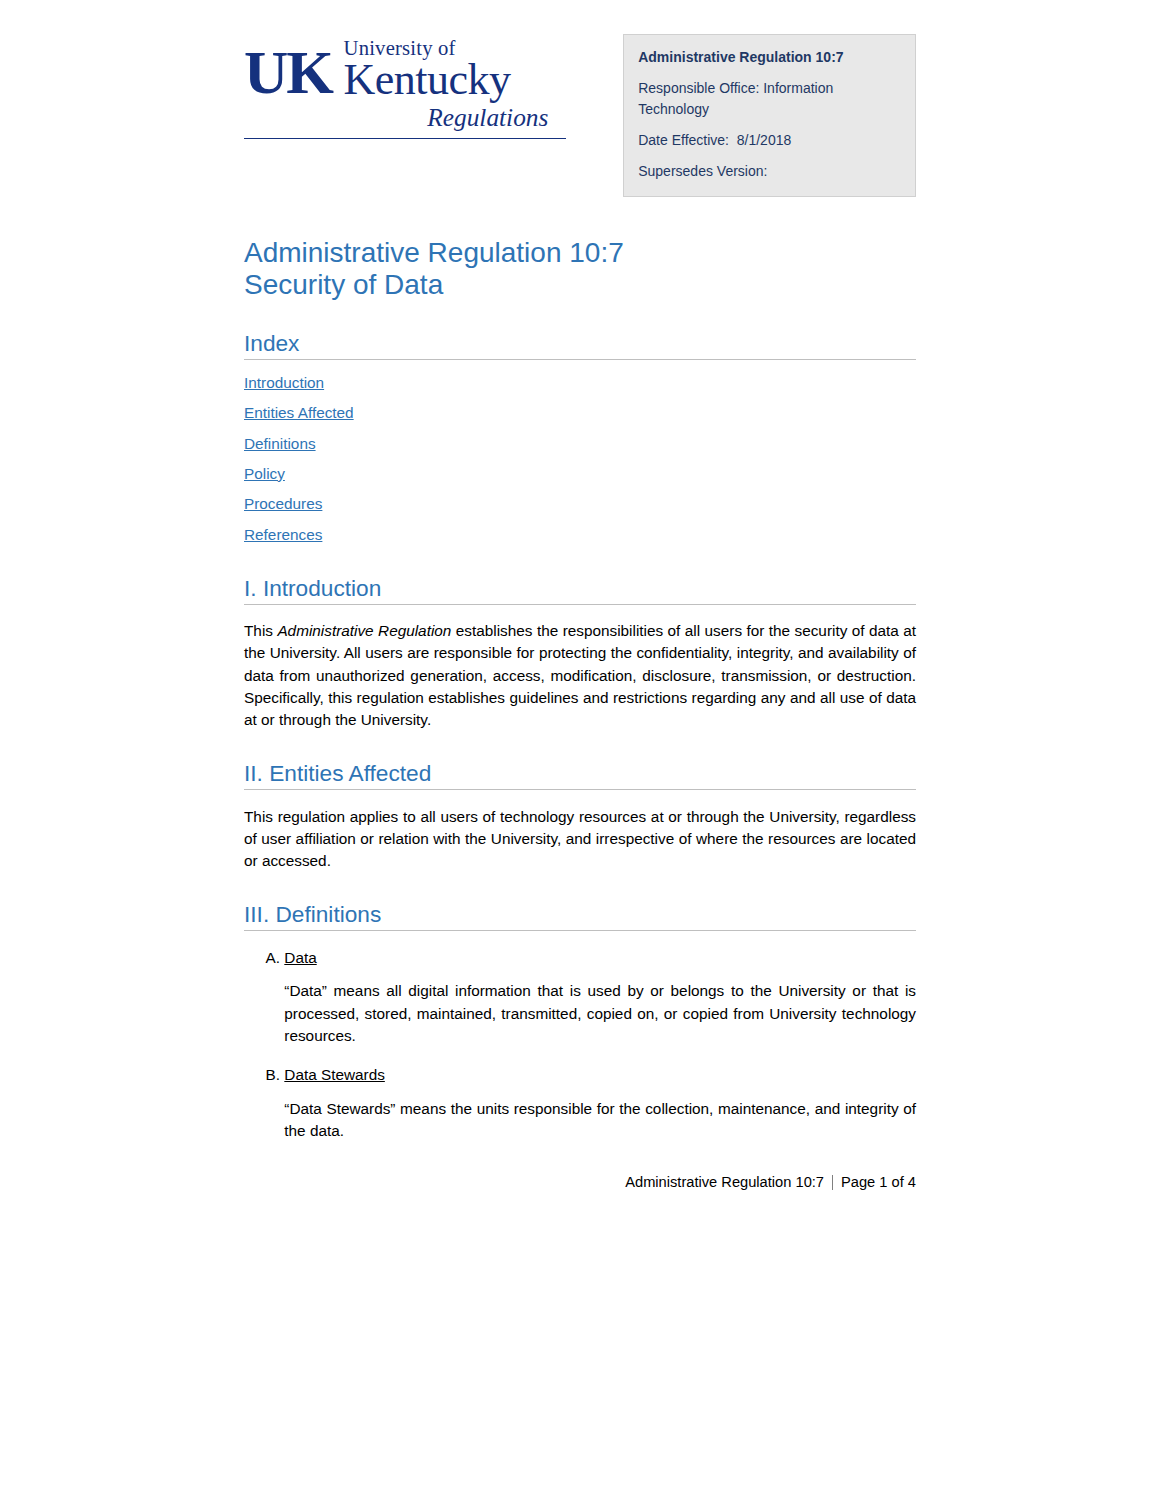UK
University of Kentucky
Regulations
Administrative Regulation 10:7
Responsible Office: Information Technology
Date Effective: 8/1/2018
Supersedes Version:
Administrative Regulation 10:7Security of Data
Index
Introduction
Entities Affected
Definitions
Policy
Procedures
References
I. Introduction
This Administrative Regulation establishes the responsibilities of all users for the security of data at the University. All users are responsible for protecting the confidentiality, integrity, and availability of data from unauthorized generation, access, modification, disclosure, transmission, or destruction. Specifically, this regulation establishes guidelines and restrictions regarding any and all use of data at or through the University.
II. Entities Affected
This regulation applies to all users of technology resources at or through the University, regardless of user affiliation or relation with the University, and irrespective of where the resources are located or accessed.
III. Definitions
Data
“Data” means all digital information that is used by or belongs to the University or that is processed, stored, maintained, transmitted, copied on, or copied from University technology resources.
Data Stewards
“Data Stewards” means the units responsible for the collection, maintenance, and integrity of the data.
Administrative Regulation 10:7 Page 1 of 4